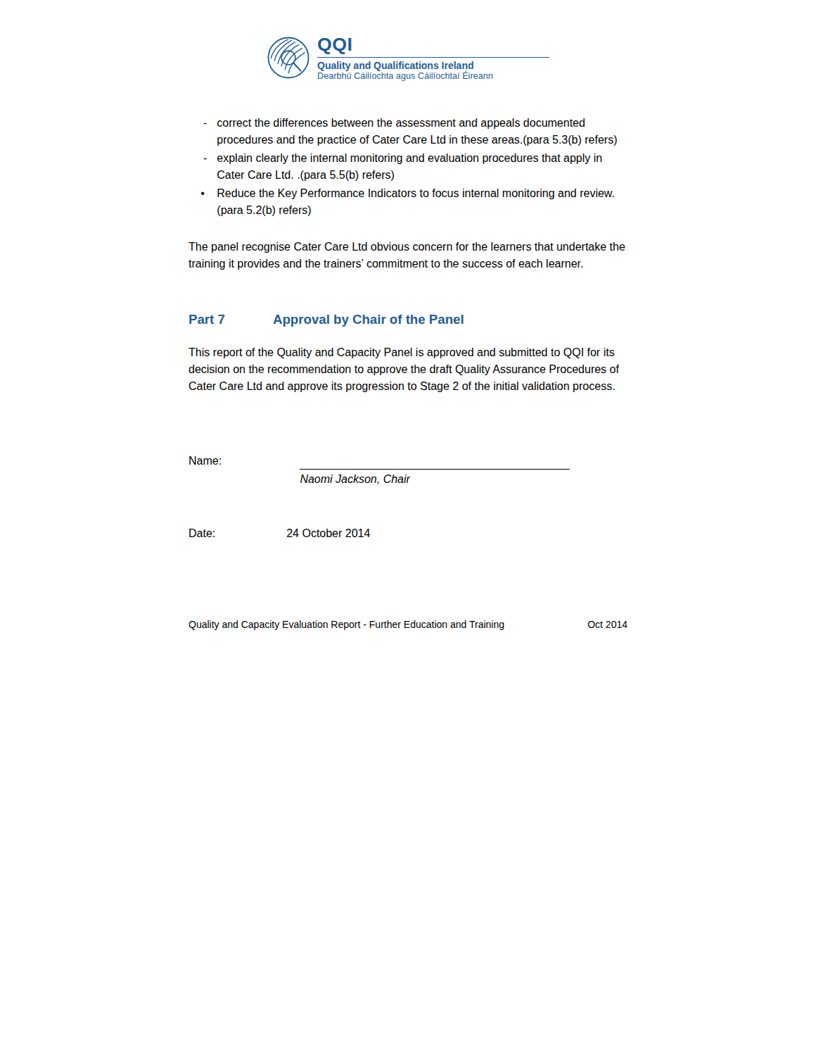QQI
Quality and Qualifications Ireland
Dearbhú Cáilíochta agus Cáilíochtaí Éireann
correct the differences between the assessment and appeals documented procedures and the practice of Cater Care Ltd in these areas.(para 5.3(b) refers)
explain clearly the internal monitoring and evaluation procedures that apply in Cater Care Ltd. .(para 5.5(b) refers)
Reduce the Key Performance Indicators to focus internal monitoring and review. (para 5.2(b) refers)
The panel recognise Cater Care Ltd obvious concern for the learners that undertake the training it provides and the trainers’ commitment to the success of each learner.
Part 7 Approval by Chair of the Panel
This report of the Quality and Capacity Panel is approved and submitted to QQI for its decision on the recommendation to approve the draft Quality Assurance Procedures of Cater Care Ltd and approve its progression to Stage 2 of the initial validation process.
Name:
Naomi Jackson, Chair
Date:
24 October 2014
Quality and Capacity Evaluation Report - Further Education and Training Oct 2014